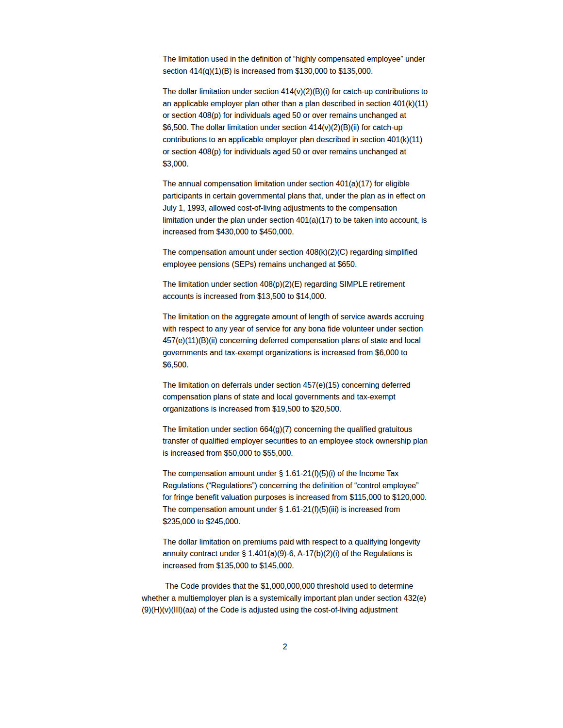The limitation used in the definition of “highly compensated employee” under section 414(q)(1)(B) is increased from $130,000 to $135,000.
The dollar limitation under section 414(v)(2)(B)(i) for catch-up contributions to an applicable employer plan other than a plan described in section 401(k)(11) or section 408(p) for individuals aged 50 or over remains unchanged at $6,500. The dollar limitation under section 414(v)(2)(B)(ii) for catch-up contributions to an applicable employer plan described in section 401(k)(11) or section 408(p) for individuals aged 50 or over remains unchanged at $3,000.
The annual compensation limitation under section 401(a)(17) for eligible participants in certain governmental plans that, under the plan as in effect on July 1, 1993, allowed cost-of-living adjustments to the compensation limitation under the plan under section 401(a)(17) to be taken into account, is increased from $430,000 to $450,000.
The compensation amount under section 408(k)(2)(C) regarding simplified employee pensions (SEPs) remains unchanged at $650.
The limitation under section 408(p)(2)(E) regarding SIMPLE retirement accounts is increased from $13,500 to $14,000.
The limitation on the aggregate amount of length of service awards accruing with respect to any year of service for any bona fide volunteer under section 457(e)(11)(B)(ii) concerning deferred compensation plans of state and local governments and tax-exempt organizations is increased from $6,000 to $6,500.
The limitation on deferrals under section 457(e)(15) concerning deferred compensation plans of state and local governments and tax-exempt organizations is increased from $19,500 to $20,500.
The limitation under section 664(g)(7) concerning the qualified gratuitous transfer of qualified employer securities to an employee stock ownership plan is increased from $50,000 to $55,000.
The compensation amount under § 1.61-21(f)(5)(i) of the Income Tax Regulations (“Regulations”) concerning the definition of “control employee” for fringe benefit valuation purposes is increased from $115,000 to $120,000. The compensation amount under § 1.61-21(f)(5)(iii) is increased from $235,000 to $245,000.
The dollar limitation on premiums paid with respect to a qualifying longevity annuity contract under § 1.401(a)(9)-6, A-17(b)(2)(i) of the Regulations is increased from $135,000 to $145,000.
The Code provides that the $1,000,000,000 threshold used to determine whether a multiemployer plan is a systemically important plan under section 432(e)(9)(H)(v)(III)(aa) of the Code is adjusted using the cost-of-living adjustment
2